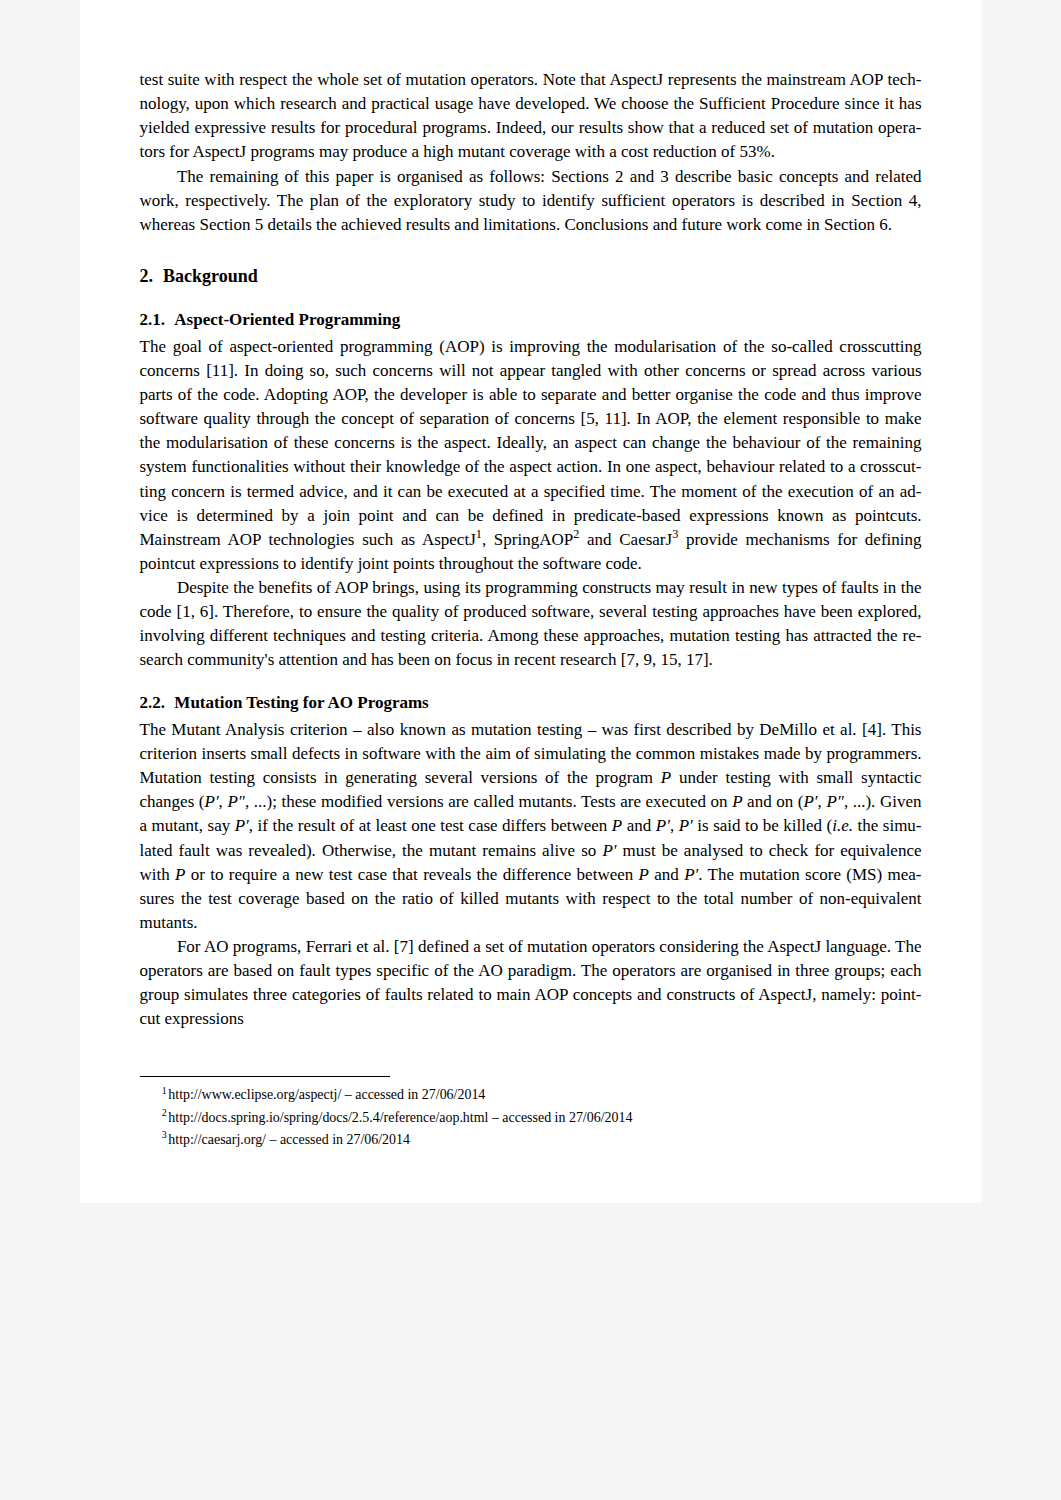test suite with respect the whole set of mutation operators. Note that AspectJ represents the mainstream AOP technology, upon which research and practical usage have developed. We choose the Sufficient Procedure since it has yielded expressive results for procedural programs. Indeed, our results show that a reduced set of mutation operators for AspectJ programs may produce a high mutant coverage with a cost reduction of 53%.
The remaining of this paper is organised as follows: Sections 2 and 3 describe basic concepts and related work, respectively. The plan of the exploratory study to identify sufficient operators is described in Section 4, whereas Section 5 details the achieved results and limitations. Conclusions and future work come in Section 6.
2. Background
2.1. Aspect-Oriented Programming
The goal of aspect-oriented programming (AOP) is improving the modularisation of the so-called crosscutting concerns [11]. In doing so, such concerns will not appear tangled with other concerns or spread across various parts of the code. Adopting AOP, the developer is able to separate and better organise the code and thus improve software quality through the concept of separation of concerns [5, 11]. In AOP, the element responsible to make the modularisation of these concerns is the aspect. Ideally, an aspect can change the behaviour of the remaining system functionalities without their knowledge of the aspect action. In one aspect, behaviour related to a crosscutting concern is termed advice, and it can be executed at a specified time. The moment of the execution of an advice is determined by a join point and can be defined in predicate-based expressions known as pointcuts. Mainstream AOP technologies such as AspectJ1, SpringAOP2 and CaesarJ3 provide mechanisms for defining pointcut expressions to identify joint points throughout the software code.
Despite the benefits of AOP brings, using its programming constructs may result in new types of faults in the code [1, 6]. Therefore, to ensure the quality of produced software, several testing approaches have been explored, involving different techniques and testing criteria. Among these approaches, mutation testing has attracted the research community's attention and has been on focus in recent research [7, 9, 15, 17].
2.2. Mutation Testing for AO Programs
The Mutant Analysis criterion – also known as mutation testing – was first described by DeMillo et al. [4]. This criterion inserts small defects in software with the aim of simulating the common mistakes made by programmers. Mutation testing consists in generating several versions of the program P under testing with small syntactic changes (P′, P″, ...); these modified versions are called mutants. Tests are executed on P and on (P′, P″, ...). Given a mutant, say P′, if the result of at least one test case differs between P and P′, P′ is said to be killed (i.e. the simulated fault was revealed). Otherwise, the mutant remains alive so P′ must be analysed to check for equivalence with P or to require a new test case that reveals the difference between P and P′. The mutation score (MS) measures the test coverage based on the ratio of killed mutants with respect to the total number of non-equivalent mutants.
For AO programs, Ferrari et al. [7] defined a set of mutation operators considering the AspectJ language. The operators are based on fault types specific of the AO paradigm. The operators are organised in three groups; each group simulates three categories of faults related to main AOP concepts and constructs of AspectJ, namely: pointcut expressions
1http://www.eclipse.org/aspectj/ – accessed in 27/06/2014
2http://docs.spring.io/spring/docs/2.5.4/reference/aop.html – accessed in 27/06/2014
3http://caesarj.org/ – accessed in 27/06/2014